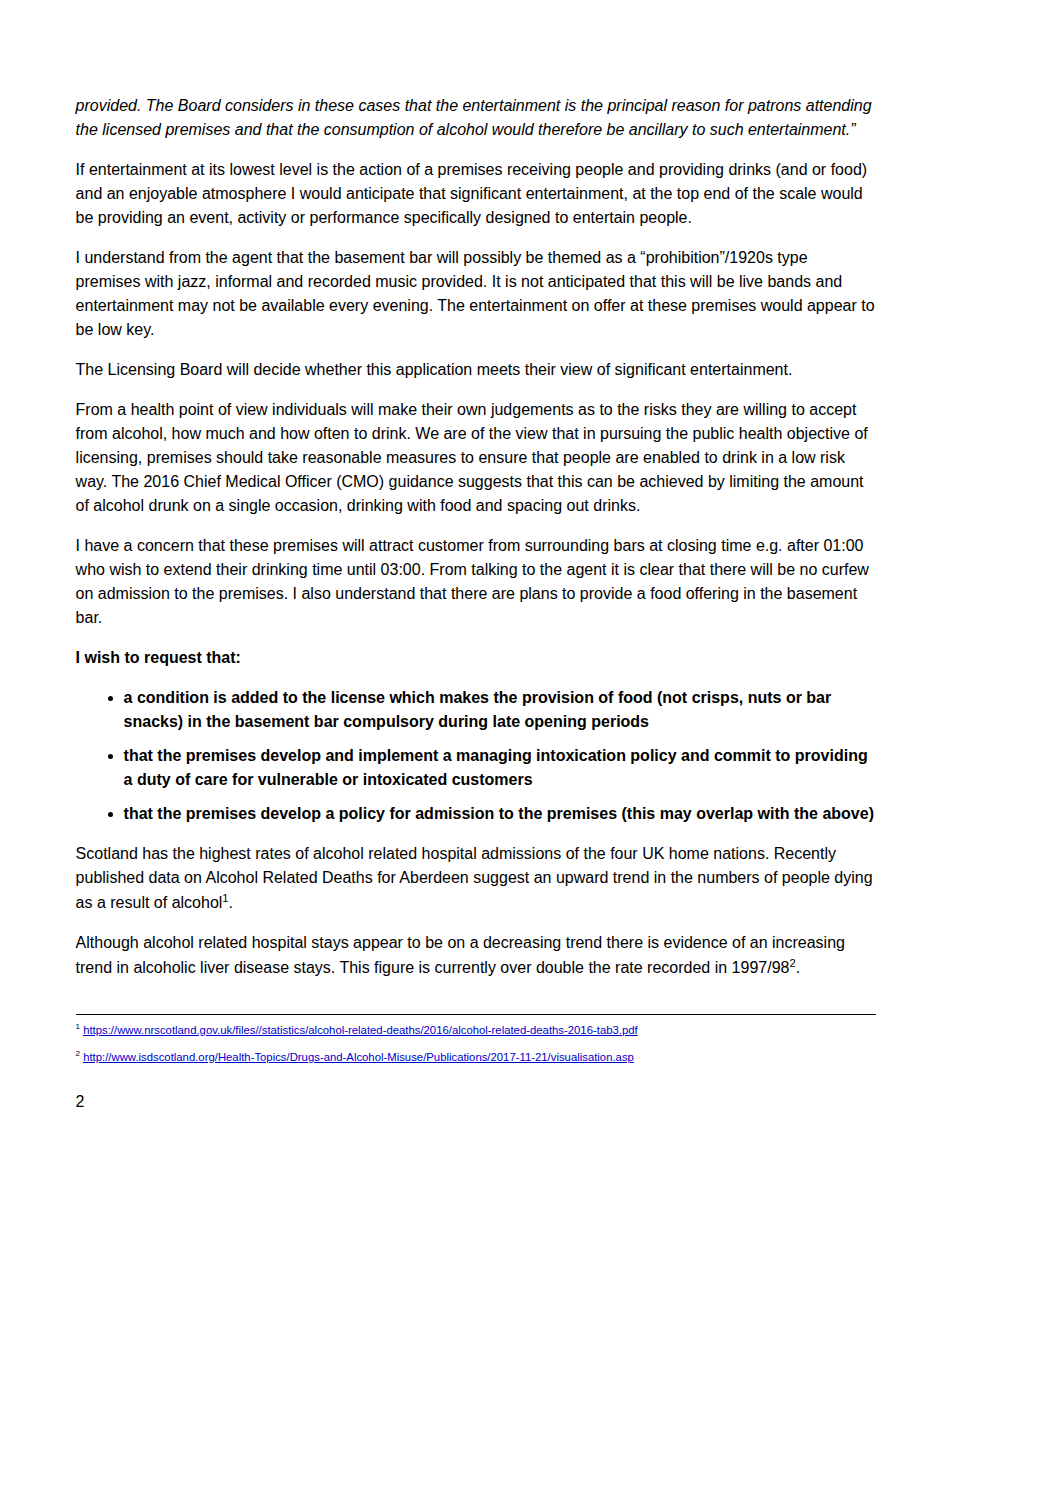provided. The Board considers in these cases that the entertainment is the principal reason for patrons attending the licensed premises and that the consumption of alcohol would therefore be ancillary to such entertainment.”
If entertainment at its lowest level is the action of a premises receiving people and providing drinks (and or food) and an enjoyable atmosphere I would anticipate that significant entertainment, at the top end of the scale would be providing an event, activity or performance specifically designed to entertain people.
I understand from the agent that the basement bar will possibly be themed as a “prohibition”/1920s type premises with jazz, informal and recorded music provided. It is not anticipated that this will be live bands and entertainment may not be available every evening. The entertainment on offer at these premises would appear to be low key.
The Licensing Board will decide whether this application meets their view of significant entertainment.
From a health point of view individuals will make their own judgements as to the risks they are willing to accept from alcohol, how much and how often to drink. We are of the view that in pursuing the public health objective of licensing, premises should take reasonable measures to ensure that people are enabled to drink in a low risk way. The 2016 Chief Medical Officer (CMO) guidance suggests that this can be achieved by limiting the amount of alcohol drunk on a single occasion, drinking with food and spacing out drinks.
I have a concern that these premises will attract customer from surrounding bars at closing time e.g. after 01:00 who wish to extend their drinking time until 03:00. From talking to the agent it is clear that there will be no curfew on admission to the premises. I also understand that there are plans to provide a food offering in the basement bar.
I wish to request that:
a condition is added to the license which makes the provision of food (not crisps, nuts or bar snacks) in the basement bar compulsory during late opening periods
that the premises develop and implement a managing intoxication policy and commit to providing a duty of care for vulnerable or intoxicated customers
that the premises develop a policy for admission to the premises (this may overlap with the above)
Scotland has the highest rates of alcohol related hospital admissions of the four UK home nations. Recently published data on Alcohol Related Deaths for Aberdeen suggest an upward trend in the numbers of people dying as a result of alcohol1.
Although alcohol related hospital stays appear to be on a decreasing trend there is evidence of an increasing trend in alcoholic liver disease stays. This figure is currently over double the rate recorded in 1997/982.
1 https://www.nrscotland.gov.uk/files//statistics/alcohol-related-deaths/2016/alcohol-related-deaths-2016-tab3.pdf
2 http://www.isdscotland.org/Health-Topics/Drugs-and-Alcohol-Misuse/Publications/2017-11-21/visualisation.asp
2